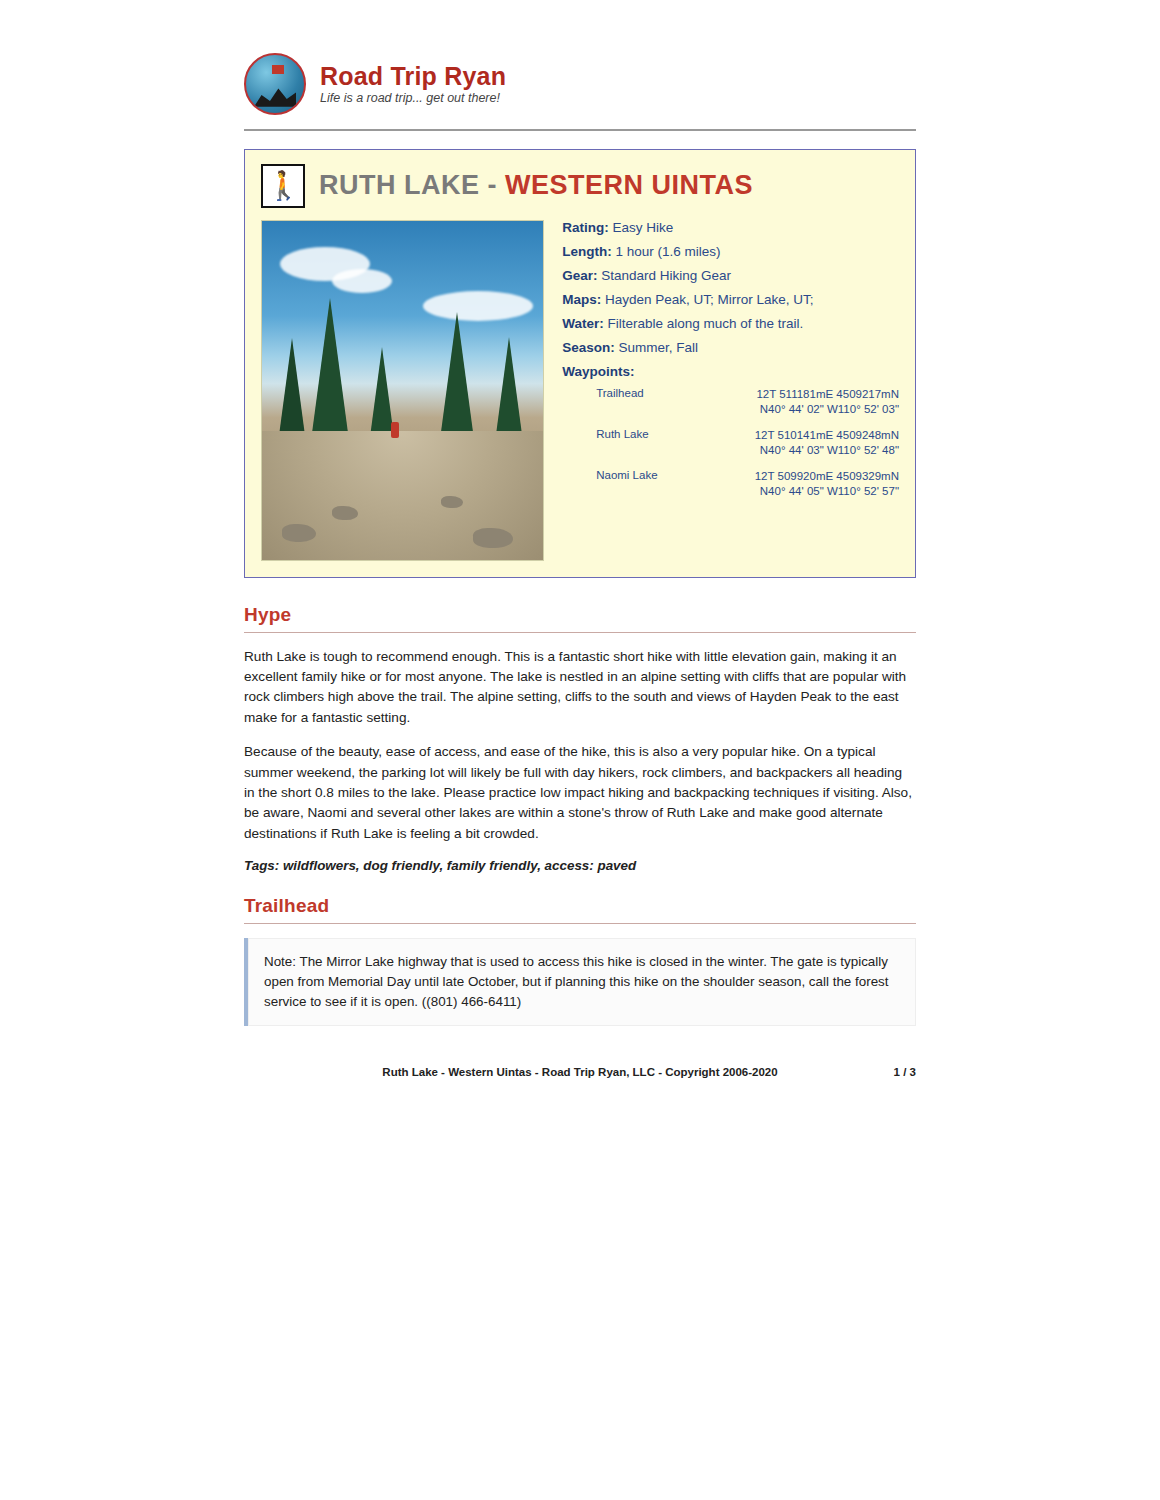Road Trip Ryan
Life is a road trip... get out there!
🚶
RUTH LAKE - WESTERN UINTAS
Rating: Easy Hike
Length: 1 hour (1.6 miles)
Gear: Standard Hiking Gear
Maps: Hayden Peak, UT; Mirror Lake, UT;
Water: Filterable along much of the trail.
Season: Summer, Fall
Waypoints:
| Trailhead | 12T 511181mE 4509217mN N40° 44' 02" W110° 52' 03" |
| Ruth Lake | 12T 510141mE 4509248mN N40° 44' 03" W110° 52' 48" |
| Naomi Lake | 12T 509920mE 4509329mN N40° 44' 05" W110° 52' 57" |
Hype
Ruth Lake is tough to recommend enough. This is a fantastic short hike with little elevation gain, making it an excellent family hike or for most anyone. The lake is nestled in an alpine setting with cliffs that are popular with rock climbers high above the trail. The alpine setting, cliffs to the south and views of Hayden Peak to the east make for a fantastic setting.
Because of the beauty, ease of access, and ease of the hike, this is also a very popular hike. On a typical summer weekend, the parking lot will likely be full with day hikers, rock climbers, and backpackers all heading in the short 0.8 miles to the lake. Please practice low impact hiking and backpacking techniques if visiting. Also, be aware, Naomi and several other lakes are within a stone's throw of Ruth Lake and make good alternate destinations if Ruth Lake is feeling a bit crowded.
Tags: wildflowers, dog friendly, family friendly, access: paved
Trailhead
Note: The Mirror Lake highway that is used to access this hike is closed in the winter. The gate is typically open from Memorial Day until late October, but if planning this hike on the shoulder season, call the forest service to see if it is open. ((801) 466-6411)
Ruth Lake - Western Uintas - Road Trip Ryan, LLC - Copyright 2006-2020
1 / 3